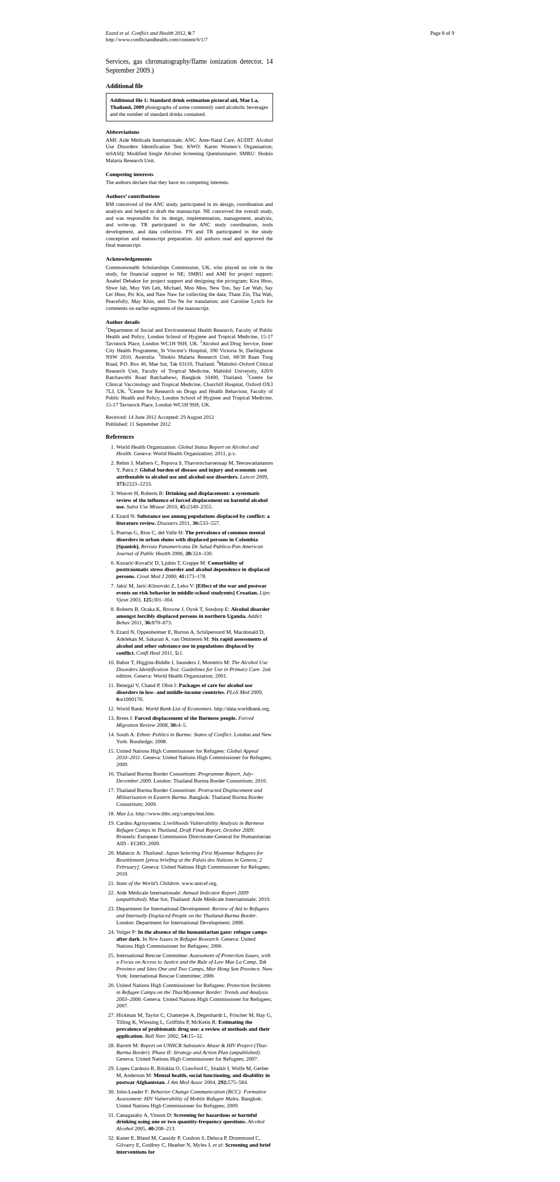Ezard et al. Conflict and Health 2012, 6:7
http://www.conflictandhealth.com/content/6/1/7
Page 8 of 9
Services, gas chromatography/flame ionization detector, 14 September 2009.)
Additional file
Additional file 1: Standard drink estimation pictoral aid, Mae La, Thailand, 2009 photographs of some commonly used alcoholic beverages and the number of standard drinks contained.
Abbreviations
AMI: Aide Médicale Internationale; ANC: Ante-Natal Care; AUDIT: Alcohol Use Disorders Identification Test; KWO: Karen Women’s Organisation; mSASQ: Modified Single Alcohol Screening Questionnaire; SMRU: Shoklo Malaria Research Unit.
Competing interests
The authors declare that they have no competing interests.
Authors’ contributions
RM conceived of the ANC study, participated in its design, coordination and analysis and helped to draft the manuscript. NE conceived the overall study, and was responsible for its design, implementation, management, analysis, and write-up. TR participated in the ANC study coordination, tools development, and data collection. FN and TR participated in the study conception and manuscript preparation. All authors read and approved the final manuscript.
Acknowledgements
Commonwealth Scholarships Commission, UK, who played no role in the study, for financial support to NE; SMRU and AMI for project support; Anabel Debakre for project support and designing the pictogram; Kira Htoo, Shwe Jah, Muy Yeh Leh, Michael, Moo Moo, New Ton, Say Ler Wah, Say Ler Htoo, Pic Kis, and Naw Naw for collecting the data; Thant Zin, Tha Wah, Peacefully, May Khin, and Tho Ne for translation; and Caroline Lynch for comments on earlier segments of the manuscript.
Author details
1Department of Social and Environmental Health Research, Faculty of Public Health and Policy, London School of Hygiene and Tropical Medicine, 15-17 Tavistock Place, London WC1H 9SH, UK. 2Alcohol and Drug Service, Inner City Health Programme, St Vincent’s Hospital, 390 Victoria St, Darlinghurst NSW 2010, Australia. 3Shoklo Malaria Research Unit, 68/30 Baan Tung Road, P.O. Box 46, Mae Sot, Tak 63110, Thailand. 4Mahidol–Oxford Clinical Research Unit, Faculty of Tropical Medicine, Mahidol University, 420/6 Ratchawithi Road Ratchathewi, Bangkok 10400, Thailand. 5Centre for Clinical Vaccinology and Tropical Medicine, Churchill Hospital, Oxford OX3 7LJ, UK. 6Centre for Research on Drugs and Health Behaviour, Faculty of Public Health and Policy, London School of Hygiene and Tropical Medicine, 15-17 Tavistock Place, London WC1H 9SH, UK.
Received: 14 June 2012 Accepted: 29 August 2012
Published: 11 September 2012
References
World Health Organization: Global Status Report on Alcohol and Health. Geneva: World Health Organization; 2011, p.x.
Rehm J, Mathers C, Popova S, Thavorncharoensap M, Teerawattananon Y, Patra J: Global burden of disease and injury and economic cost attributable to alcohol use and alcohol-use disorders. Lancet 2009, 373: 2223–2233.
Weaver H, Roberts B: Drinking and displacement: a systematic review of the influence of forced displacement on harmful alcohol use. Subst Use Misuse 2010, 45: 2340–2355.
Ezard N: Substance use among populations displaced by conflict: a literature review. Disasters 2011, 36: 533–557.
Puertas G, Rios C, del Valle H: The prevalence of common mental disorders in urban slums with displaced persons in Colombia [Spanish]. Revista Panamericana De Salud Publica-Pan American Journal of Public Health 2006, 20: 324–330.
Kozarić-Kovačić D, Ljubin T, Grappe M: Comorbidity of posttraumatic stress disorder and alcohol dependence in displaced persons. Croat Med J 2000, 41: 173–178.
Jakić M, Jarić-Klinovski Z, Leko V: [Effect of the war and postwar events on risk behavior in middle-school studyents] Croatian. Lijec Vjesn 2003, 125: 301–304.
Roberts B, Ocaka K, Browne J, Oyok T, Sondorp E: Alcohol disorder amongst forcibly displaced persons in northern Uganda. Addict Behav 2011, 36: 870–873.
Ezard N, Oppenheimer E, Burton A, Schilperoord M, Macdonald D, Adelekan M, Sakarati A, van Ommeren M: Six rapid assessments of alcohol and other substance use in populations displaced by conflict. Confl Heal 2011, 5: 1.
Babor T, Higgins-Biddle J, Saunders J, Monteiro M: The Alcohol Use Disorders Identification Test: Guidelines for Use in Primary Care. 2nd edition. Geneva: World Health Organization; 2001.
Benegal V, Chand P, Obot I: Packages of care for alcohol use disorders in low- and middle-income countries. PLoS Med 2009, 6: e1000170.
World Bank: World Bank List of Economies. http://data.worldbank.org.
Brees I: Forced displacement of the Burmese people. Forced Migration Review 2008, 30: 4–5.
South A: Ethnic Politics in Burma: States of Conflict. London and New York: Routledge; 2008.
United Nations High Commissioner for Refugees: Global Appeal 2010–2011. Geneva: United Nations High Commissioner for Refugees; 2009.
Thailand Burma Border Consortium: Programme Report, July-December 2009. London: Thailand Burma Border Consortium; 2010.
Thailand Burma Border Consortium: Protracted Displacement and Militarisation in Eastern Burma. Bangkok: Thailand Burma Border Consortium; 2009.
Mae La. http://www.tbbc.org/camps/mst.htm.
Cardno Agrisystems: Livelihoods Vulnerability Analysis in Burmese Refugee Camps in Thailand, Draft Final Report, October 2009. Brussels: European Commission Directorate-General for Humanitarian AID - ECHO; 2009.
Mahecic A: Thailand: Japan Selecting First Myanmar Refugees for Resettlement [press briefing at the Palais des Nations in Geneva, 2 February]. Geneva: United Nations High Commissioner for Refugees; 2010.
State of the World’s Children. www.unicef.org.
Aide Médicale Internationale: Annual Indicator Report 2009 (unpublished). Mae Sot, Thailand: Aide Médicale Internationale; 2010.
Department for International Development: Review of Aid to Refugees and Internally Displaced People on the Thailand-Burma Border. London: Department for International Development; 2008.
Volger P: In the absence of the humanitarian gaze: refugee camps after dark. In New Issues in Refugee Research. Geneva: United Nations High Commissioner for Refugees; 2006.
International Rescue Committee: Assessment of Protection Issues, with a Focus on Access to Justice and the Rule of Law Mae La Camp, Tak Province and Sites One and Two Camps, Mae Hong Son Province. New York: International Rescue Committee; 2006.
United Nations High Commissioner for Refugees: Protection Incidents in Refugee Camps on the Thai/Myanmar Border: Trends and Analysis 2003–2006. Geneva: United Nations High Commissioner for Refugees; 2007.
Hickman M, Taylor C, Chatterjee A, Degenhardt L, Frischer M, Hay G, Tilling K, Wiessing L, Griffiths P, McKetin R: Estimating the prevalence of problematic drug use: a review of methods and their application. Bull Narc 2002, 54: 15–32.
Barrett M: Report on UNHCR Substance Abuse & HIV Project (Thai-Burma Border). Phase II: Strategy and Action Plan (unpublished). Geneva: United Nations High Commissioner for Refugees; 2007.
Lopes Cardozo B, Bilukha O, Crawford C, Shaikh I, Wolfe M, Gerber M, Anderson M: Mental health, social functioning, and disability in postwar Afghanistan. J Am Med Assoc 2004, 292: 575–584.
John-Leader F: Behavior Change Communication (BCC): Formative Assessment: HIV Vulnerability of Mobile Refugee Males. Bangkok: United Nations High Commissioner for Refugees; 2009.
Canagasaby A, Vinson D: Screening for hazardous or harmful drinking using one or two quantity-frequency questions. Alcohol Alcohol 2005, 40: 208–213.
Kaner E, Bland M, Cassidy P, Coulton S, Deluca P, Drummond C, Gilvarry E, Godfrey C, Heather N, Myles J, et al: Screening and brief interventions for